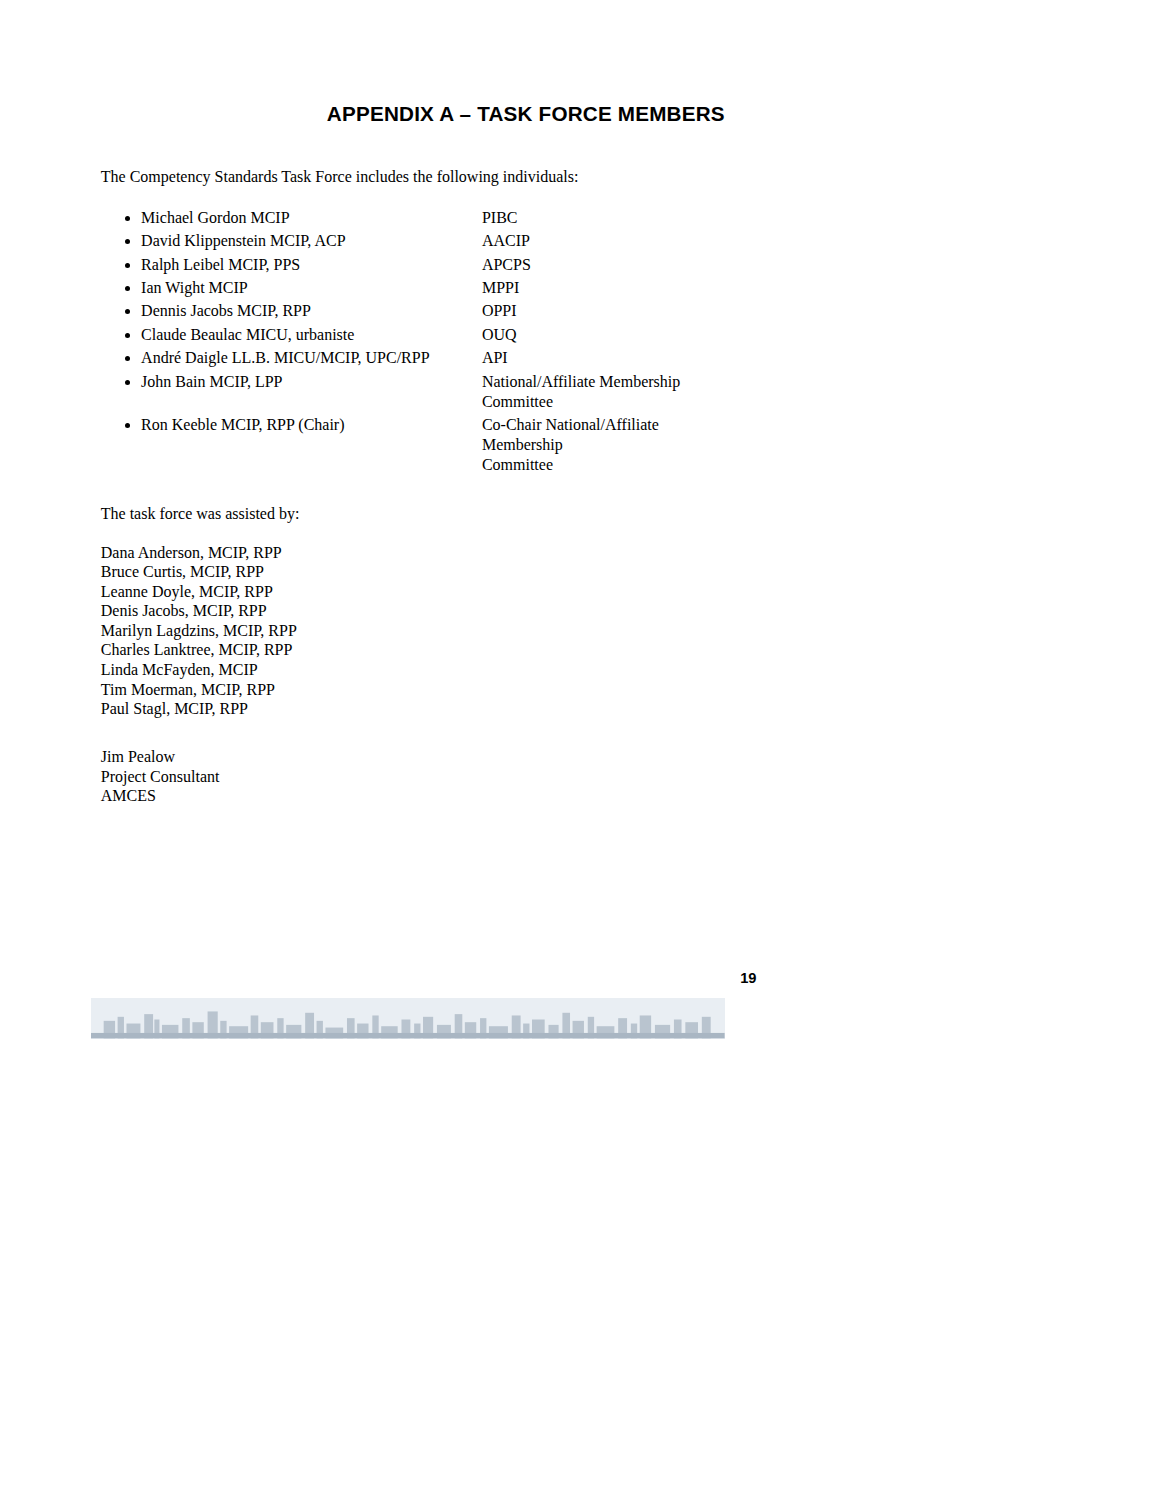APPENDIX A – TASK FORCE MEMBERS
The Competency Standards Task Force includes the following individuals:
Michael Gordon MCIP PIBC
David Klippenstein MCIP, ACP AACIP
Ralph Leibel MCIP, PPS APCPS
Ian Wight MCIP MPPI
Dennis Jacobs MCIP, RPP OPPI
Claude Beaulac MICU, urbaniste OUQ
André Daigle LL.B. MICU/MCIP, UPC/RPP API
John Bain MCIP, LPP National/Affiliate Membership Committee
Ron Keeble MCIP, RPP (Chair) Co-Chair National/Affiliate Membership Committee
The task force was assisted by:
Dana Anderson, MCIP, RPP
Bruce Curtis, MCIP, RPP
Leanne Doyle, MCIP, RPP
Denis Jacobs, MCIP, RPP
Marilyn Lagdzins, MCIP, RPP
Charles Lanktree, MCIP, RPP
Linda McFayden, MCIP
Tim Moerman, MCIP, RPP
Paul Stagl, MCIP, RPP
Jim Pealow
Project Consultant
AMCES
19